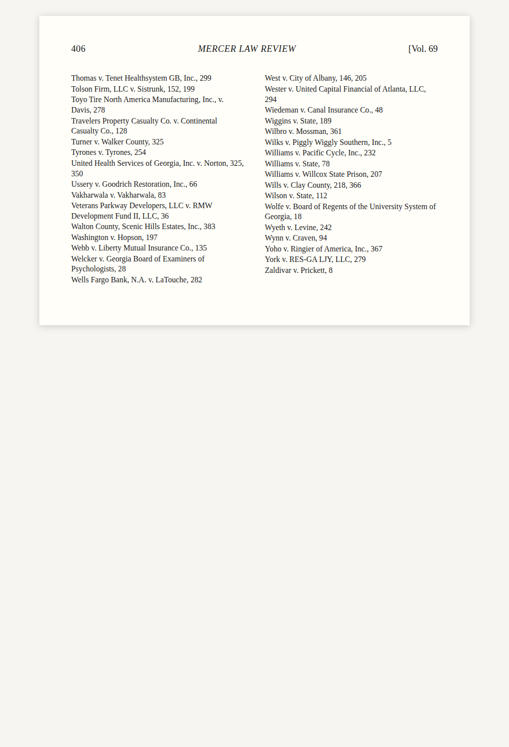406 MERCER LAW REVIEW [Vol. 69
Thomas v. Tenet Healthsystem GB, Inc., 299
Tolson Firm, LLC v. Sistrunk, 152, 199
Toyo Tire North America Manufacturing, Inc., v. Davis, 278
Travelers Property Casualty Co. v. Continental Casualty Co., 128
Turner v. Walker County, 325
Tyrones v. Tyrones, 254
United Health Services of Georgia, Inc. v. Norton, 325, 350
Ussery v. Goodrich Restoration, Inc., 66
Vakharwala v. Vakharwala, 83
Veterans Parkway Developers, LLC v. RMW Development Fund II, LLC, 36
Walton County, Scenic Hills Estates, Inc., 383
Washington v. Hopson, 197
Webb v. Liberty Mutual Insurance Co., 135
Welcker v. Georgia Board of Examiners of Psychologists, 28
Wells Fargo Bank, N.A. v. LaTouche, 282
West v. City of Albany, 146, 205
Wester v. United Capital Financial of Atlanta, LLC, 294
Wiedeman v. Canal Insurance Co., 48
Wiggins v. State, 189
Wilbro v. Mossman, 361
Wilks v. Piggly Wiggly Southern, Inc., 5
Williams v. Pacific Cycle, Inc., 232
Williams v. State, 78
Williams v. Willcox State Prison, 207
Wills v. Clay County, 218, 366
Wilson v. State, 112
Wolfe v. Board of Regents of the University System of Georgia, 18
Wyeth v. Levine, 242
Wynn v. Craven, 94
Yoho v. Ringier of America, Inc., 367
York v. RES-GA LJY, LLC, 279
Zaldivar v. Prickett, 8